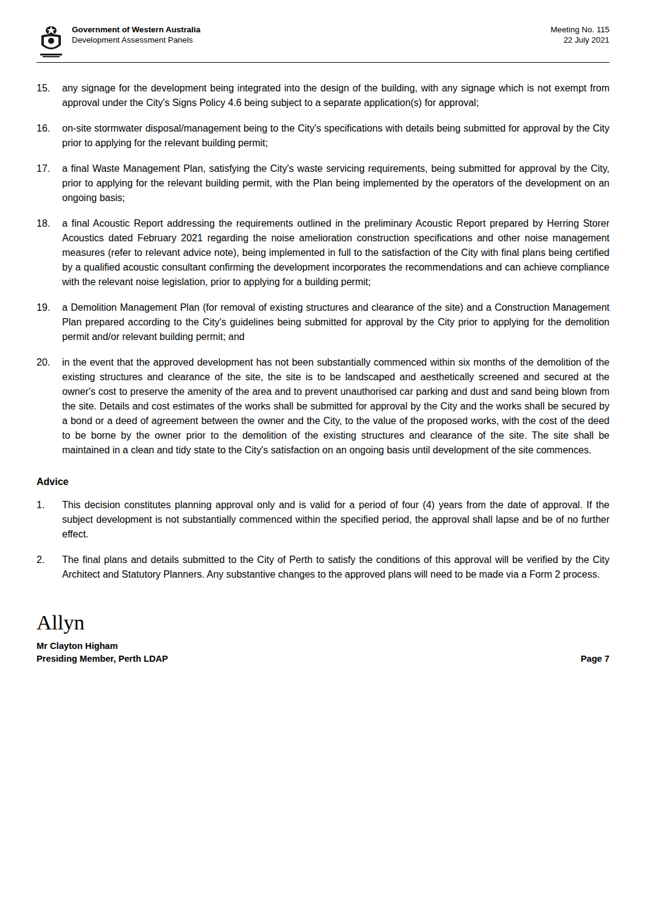Government of Western Australia
Development Assessment Panels
Meeting No. 115
22 July 2021
15. any signage for the development being integrated into the design of the building, with any signage which is not exempt from approval under the City's Signs Policy 4.6 being subject to a separate application(s) for approval;
16. on-site stormwater disposal/management being to the City's specifications with details being submitted for approval by the City prior to applying for the relevant building permit;
17. a final Waste Management Plan, satisfying the City's waste servicing requirements, being submitted for approval by the City, prior to applying for the relevant building permit, with the Plan being implemented by the operators of the development on an ongoing basis;
18. a final Acoustic Report addressing the requirements outlined in the preliminary Acoustic Report prepared by Herring Storer Acoustics dated February 2021 regarding the noise amelioration construction specifications and other noise management measures (refer to relevant advice note), being implemented in full to the satisfaction of the City with final plans being certified by a qualified acoustic consultant confirming the development incorporates the recommendations and can achieve compliance with the relevant noise legislation, prior to applying for a building permit;
19. a Demolition Management Plan (for removal of existing structures and clearance of the site) and a Construction Management Plan prepared according to the City's guidelines being submitted for approval by the City prior to applying for the demolition permit and/or relevant building permit; and
20. in the event that the approved development has not been substantially commenced within six months of the demolition of the existing structures and clearance of the site, the site is to be landscaped and aesthetically screened and secured at the owner's cost to preserve the amenity of the area and to prevent unauthorised car parking and dust and sand being blown from the site. Details and cost estimates of the works shall be submitted for approval by the City and the works shall be secured by a bond or a deed of agreement between the owner and the City, to the value of the proposed works, with the cost of the deed to be borne by the owner prior to the demolition of the existing structures and clearance of the site. The site shall be maintained in a clean and tidy state to the City's satisfaction on an ongoing basis until development of the site commences.
Advice
1. This decision constitutes planning approval only and is valid for a period of four (4) years from the date of approval. If the subject development is not substantially commenced within the specified period, the approval shall lapse and be of no further effect.
2. The final plans and details submitted to the City of Perth to satisfy the conditions of this approval will be verified by the City Architect and Statutory Planners. Any substantive changes to the approved plans will need to be made via a Form 2 process.
Allyn
Mr Clayton Higham
Presiding Member, Perth LDAP Page 7